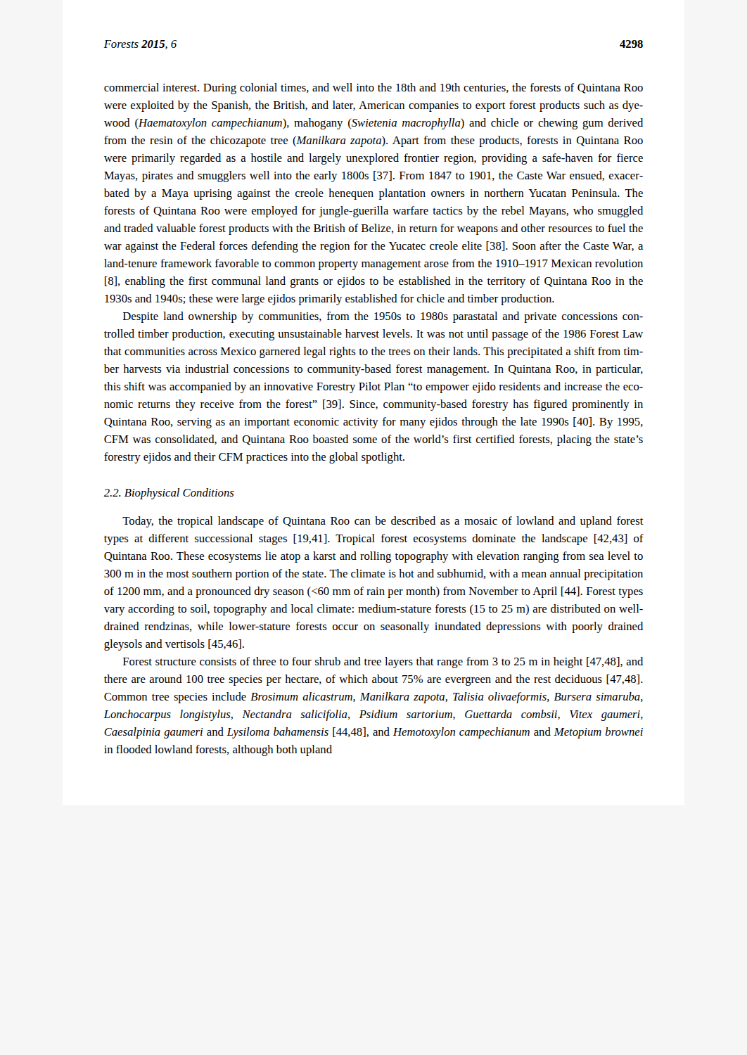Forests 2015, 6 4298
commercial interest. During colonial times, and well into the 18th and 19th centuries, the forests of Quintana Roo were exploited by the Spanish, the British, and later, American companies to export forest products such as dyewood (Haematoxylon campechianum), mahogany (Swietenia macrophylla) and chicle or chewing gum derived from the resin of the chicozapote tree (Manilkara zapota). Apart from these products, forests in Quintana Roo were primarily regarded as a hostile and largely unexplored frontier region, providing a safe-haven for fierce Mayas, pirates and smugglers well into the early 1800s [37]. From 1847 to 1901, the Caste War ensued, exacerbated by a Maya uprising against the creole henequen plantation owners in northern Yucatan Peninsula. The forests of Quintana Roo were employed for jungle-guerilla warfare tactics by the rebel Mayans, who smuggled and traded valuable forest products with the British of Belize, in return for weapons and other resources to fuel the war against the Federal forces defending the region for the Yucatec creole elite [38]. Soon after the Caste War, a land-tenure framework favorable to common property management arose from the 1910–1917 Mexican revolution [8], enabling the first communal land grants or ejidos to be established in the territory of Quintana Roo in the 1930s and 1940s; these were large ejidos primarily established for chicle and timber production.
Despite land ownership by communities, from the 1950s to 1980s parastatal and private concessions controlled timber production, executing unsustainable harvest levels. It was not until passage of the 1986 Forest Law that communities across Mexico garnered legal rights to the trees on their lands. This precipitated a shift from timber harvests via industrial concessions to community-based forest management. In Quintana Roo, in particular, this shift was accompanied by an innovative Forestry Pilot Plan “to empower ejido residents and increase the economic returns they receive from the forest” [39]. Since, community-based forestry has figured prominently in Quintana Roo, serving as an important economic activity for many ejidos through the late 1990s [40]. By 1995, CFM was consolidated, and Quintana Roo boasted some of the world’s first certified forests, placing the state’s forestry ejidos and their CFM practices into the global spotlight.
2.2. Biophysical Conditions
Today, the tropical landscape of Quintana Roo can be described as a mosaic of lowland and upland forest types at different successional stages [19,41]. Tropical forest ecosystems dominate the landscape [42,43] of Quintana Roo. These ecosystems lie atop a karst and rolling topography with elevation ranging from sea level to 300 m in the most southern portion of the state. The climate is hot and subhumid, with a mean annual precipitation of 1200 mm, and a pronounced dry season (<60 mm of rain per month) from November to April [44]. Forest types vary according to soil, topography and local climate: medium-stature forests (15 to 25 m) are distributed on well-drained rendzinas, while lower-stature forests occur on seasonally inundated depressions with poorly drained gleysols and vertisols [45,46].
Forest structure consists of three to four shrub and tree layers that range from 3 to 25 m in height [47,48], and there are around 100 tree species per hectare, of which about 75% are evergreen and the rest deciduous [47,48]. Common tree species include Brosimum alicastrum, Manilkara zapota, Talisia olivaeformis, Bursera simaruba, Lonchocarpus longistylus, Nectandra salicifolia, Psidium sartorium, Guettarda combsii, Vitex gaumeri, Caesalpinia gaumeri and Lysiloma bahamensis [44,48], and Hemotoxylon campechianum and Metopium brownei in flooded lowland forests, although both upland